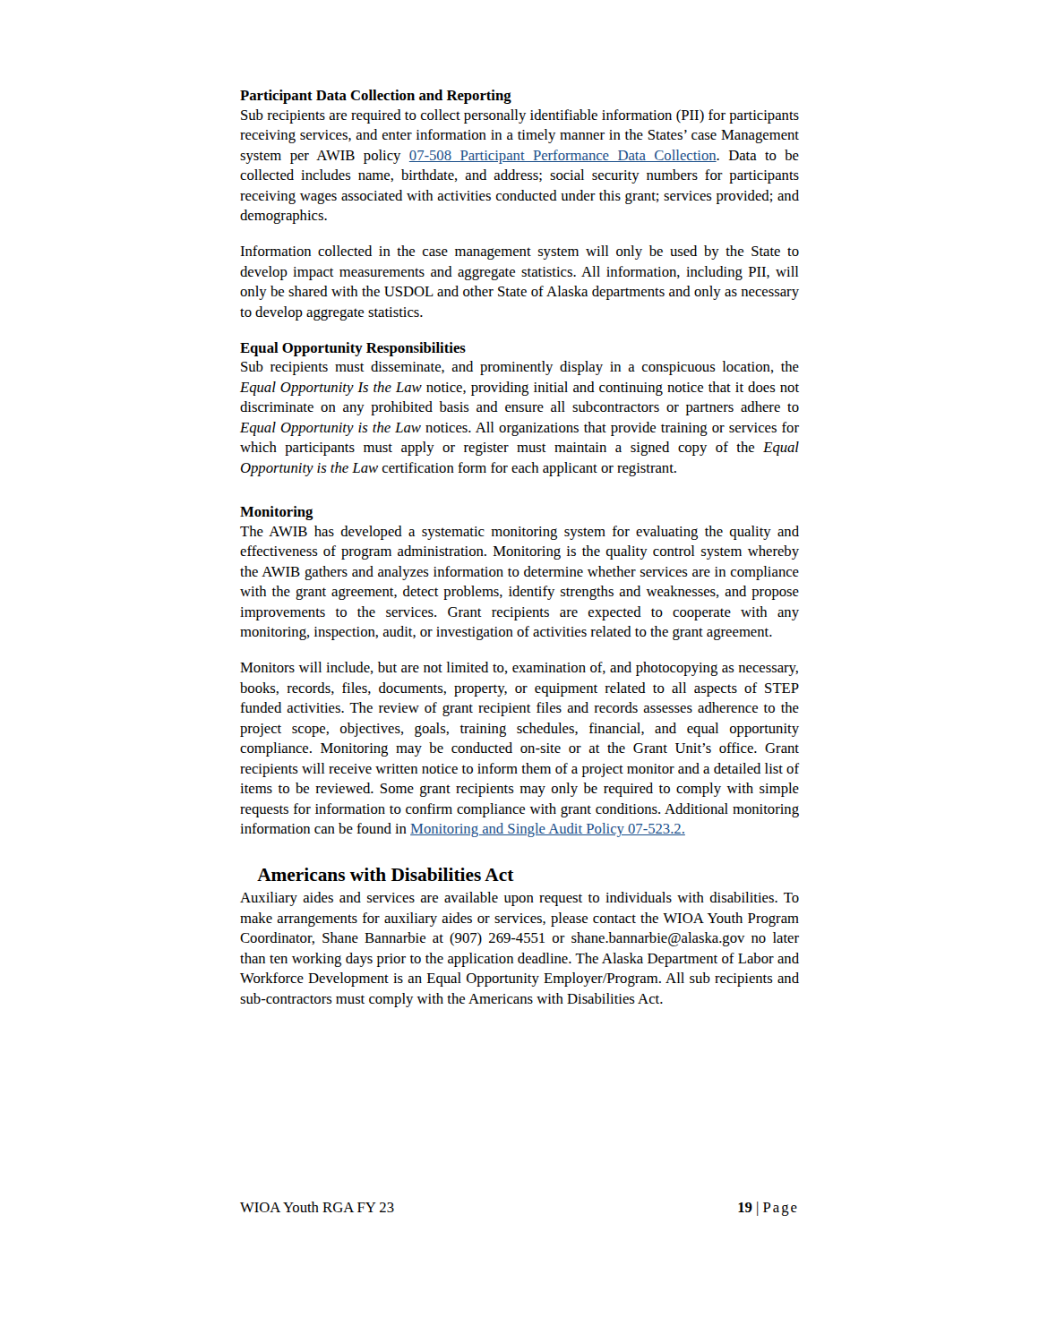Participant Data Collection and Reporting
Sub recipients are required to collect personally identifiable information (PII) for participants receiving services, and enter information in a timely manner in the States’ case Management system per AWIB policy 07-508 Participant Performance Data Collection. Data to be collected includes name, birthdate, and address; social security numbers for participants receiving wages associated with activities conducted under this grant; services provided; and demographics.
Information collected in the case management system will only be used by the State to develop impact measurements and aggregate statistics. All information, including PII, will only be shared with the USDOL and other State of Alaska departments and only as necessary to develop aggregate statistics.
Equal Opportunity Responsibilities
Sub recipients must disseminate, and prominently display in a conspicuous location, the Equal Opportunity Is the Law notice, providing initial and continuing notice that it does not discriminate on any prohibited basis and ensure all subcontractors or partners adhere to Equal Opportunity is the Law notices. All organizations that provide training or services for which participants must apply or register must maintain a signed copy of the Equal Opportunity is the Law certification form for each applicant or registrant.
Monitoring
The AWIB has developed a systematic monitoring system for evaluating the quality and effectiveness of program administration. Monitoring is the quality control system whereby the AWIB gathers and analyzes information to determine whether services are in compliance with the grant agreement, detect problems, identify strengths and weaknesses, and propose improvements to the services. Grant recipients are expected to cooperate with any monitoring, inspection, audit, or investigation of activities related to the grant agreement.
Monitors will include, but are not limited to, examination of, and photocopying as necessary, books, records, files, documents, property, or equipment related to all aspects of STEP funded activities. The review of grant recipient files and records assesses adherence to the project scope, objectives, goals, training schedules, financial, and equal opportunity compliance. Monitoring may be conducted on-site or at the Grant Unit’s office. Grant recipients will receive written notice to inform them of a project monitor and a detailed list of items to be reviewed. Some grant recipients may only be required to comply with simple requests for information to confirm compliance with grant conditions. Additional monitoring information can be found in Monitoring and Single Audit Policy 07-523.2.
Americans with Disabilities Act
Auxiliary aides and services are available upon request to individuals with disabilities. To make arrangements for auxiliary aides or services, please contact the WIOA Youth Program Coordinator, Shane Bannarbie at (907) 269-4551 or shane.bannarbie@alaska.gov no later than ten working days prior to the application deadline. The Alaska Department of Labor and Workforce Development is an Equal Opportunity Employer/Program. All sub recipients and sub-contractors must comply with the Americans with Disabilities Act.
WIOA Youth RGA FY 23
19 | Page